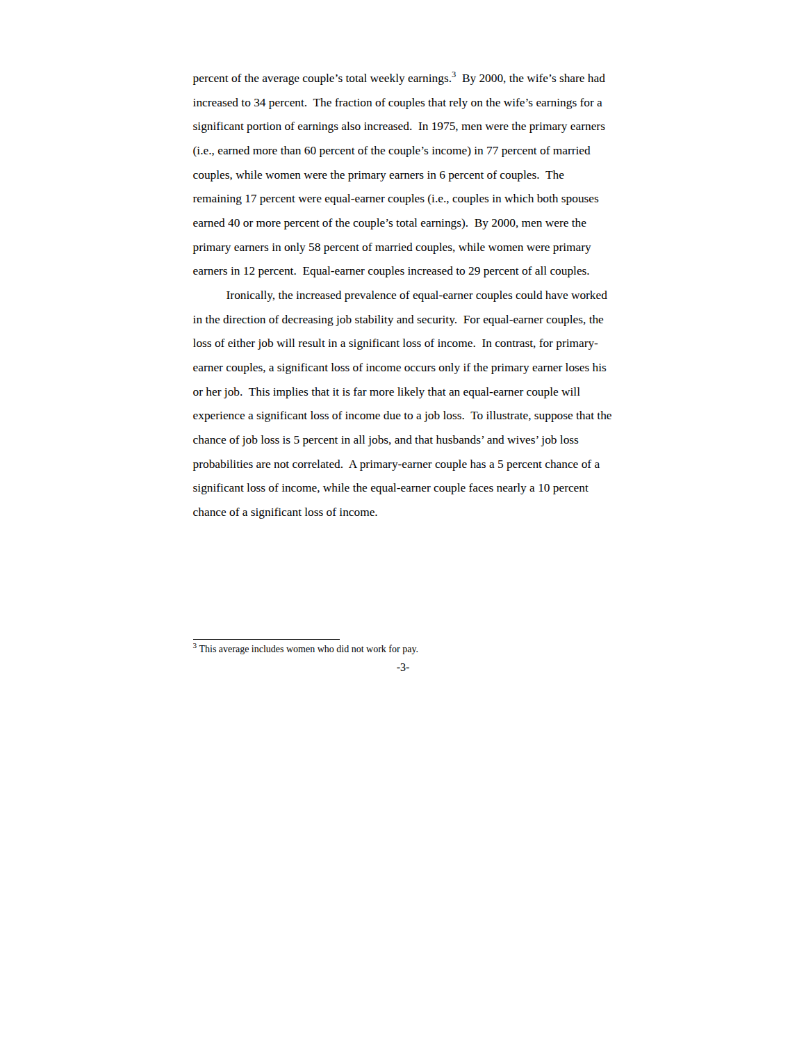percent of the average couple’s total weekly earnings.3 By 2000, the wife’s share had increased to 34 percent. The fraction of couples that rely on the wife’s earnings for a significant portion of earnings also increased. In 1975, men were the primary earners (i.e., earned more than 60 percent of the couple’s income) in 77 percent of married couples, while women were the primary earners in 6 percent of couples. The remaining 17 percent were equal-earner couples (i.e., couples in which both spouses earned 40 or more percent of the couple’s total earnings). By 2000, men were the primary earners in only 58 percent of married couples, while women were primary earners in 12 percent. Equal-earner couples increased to 29 percent of all couples.
Ironically, the increased prevalence of equal-earner couples could have worked in the direction of decreasing job stability and security. For equal-earner couples, the loss of either job will result in a significant loss of income. In contrast, for primary-earner couples, a significant loss of income occurs only if the primary earner loses his or her job. This implies that it is far more likely that an equal-earner couple will experience a significant loss of income due to a job loss. To illustrate, suppose that the chance of job loss is 5 percent in all jobs, and that husbands’ and wives’ job loss probabilities are not correlated. A primary-earner couple has a 5 percent chance of a significant loss of income, while the equal-earner couple faces nearly a 10 percent chance of a significant loss of income.
3 This average includes women who did not work for pay.
-3-